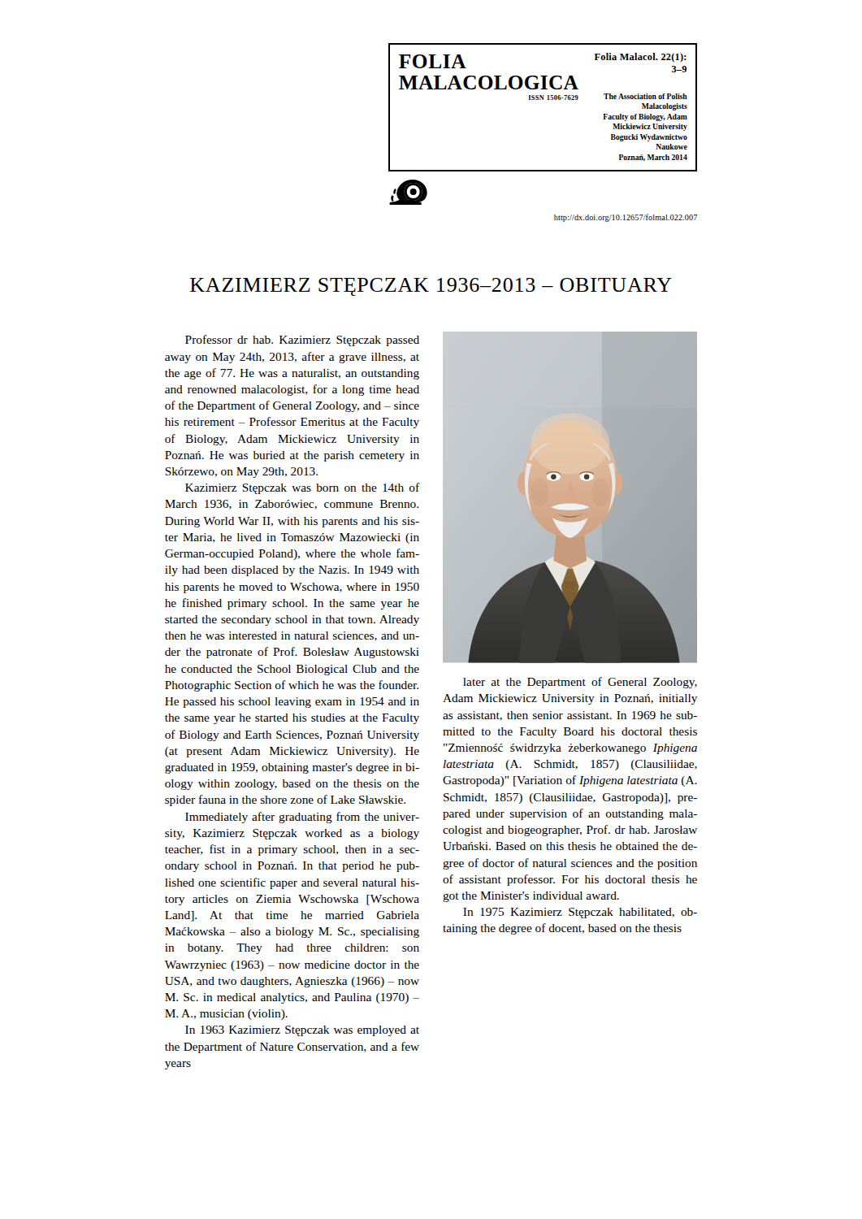FOLIA MALACOLOGICA ISSN 1506-7629
Folia Malacol. 22(1): 3–9
The Association of Polish Malacologists
Faculty of Biology, Adam Mickiewicz University
Bogucki Wydawnictwo Naukowe
Poznań, March 2014
http://dx.doi.org/10.12657/folmal.022.007
KAZIMIERZ STĘPCZAK 1936–2013 – OBITUARY
Professor dr hab. Kazimierz Stępczak passed away on May 24th, 2013, after a grave illness, at the age of 77. He was a naturalist, an outstanding and renowned malacologist, for a long time head of the Department of General Zoology, and – since his retirement – Professor Emeritus at the Faculty of Biology, Adam Mickiewicz University in Poznań. He was buried at the parish cemetery in Skórzewo, on May 29th, 2013.
Kazimierz Stępczak was born on the 14th of March 1936, in Zaborówiec, commune Brenno. During World War II, with his parents and his sister Maria, he lived in Tomaszów Mazowiecki (in German-occupied Poland), where the whole family had been displaced by the Nazis. In 1949 with his parents he moved to Wschowa, where in 1950 he finished primary school. In the same year he started the secondary school in that town. Already then he was interested in natural sciences, and under the patronate of Prof. Bolesław Augustowski he conducted the School Biological Club and the Photographic Section of which he was the founder. He passed his school leaving exam in 1954 and in the same year he started his studies at the Faculty of Biology and Earth Sciences, Poznań University (at present Adam Mickiewicz University). He graduated in 1959, obtaining master's degree in biology within zoology, based on the thesis on the spider fauna in the shore zone of Lake Sławskie.
Immediately after graduating from the university, Kazimierz Stępczak worked as a biology teacher, fist in a primary school, then in a secondary school in Poznań. In that period he published one scientific paper and several natural history articles on Ziemia Wschowska [Wschowa Land]. At that time he married Gabriela Maćkowska – also a biology M. Sc., specialising in botany. They had three children: son Wawrzyniec (1963) – now medicine doctor in the USA, and two daughters, Agnieszka (1966) – now M. Sc. in medical analytics, and Paulina (1970) – M. A., musician (violin).
In 1963 Kazimierz Stępczak was employed at the Department of Nature Conservation, and a few years
later at the Department of General Zoology, Adam Mickiewicz University in Poznań, initially as assistant, then senior assistant. In 1969 he submitted to the Faculty Board his doctoral thesis "Zmienność świdrzyka żeberkowanego Iphigena latestriata (A. Schmidt, 1857) (Clausiliidae, Gastropoda)" [Variation of Iphigena latestriata (A. Schmidt, 1857) (Clausiliidae, Gastropoda)], prepared under supervision of an outstanding malacologist and biogeographer, Prof. dr hab. Jarosław Urbański. Based on this thesis he obtained the degree of doctor of natural sciences and the position of assistant professor. For his doctoral thesis he got the Minister's individual award.
In 1975 Kazimierz Stępczak habilitated, obtaining the degree of docent, based on the thesis